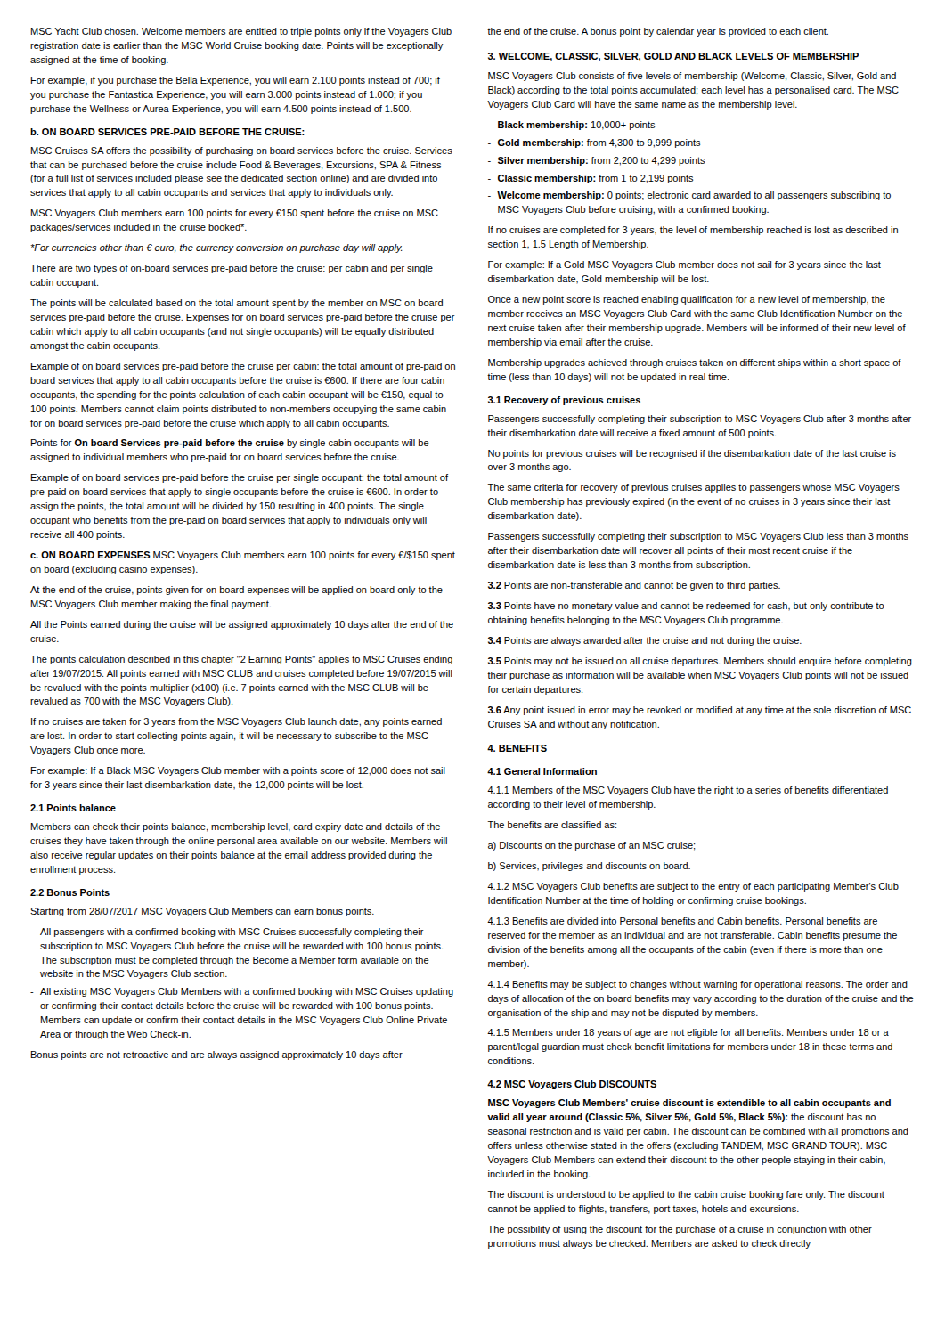MSC Yacht Club chosen. Welcome members are entitled to triple points only if the Voyagers Club registration date is earlier than the MSC World Cruise booking date. Points will be exceptionally assigned at the time of booking.
For example, if you purchase the Bella Experience, you will earn 2.100 points instead of 700; if you purchase the Fantastica Experience, you will earn 3.000 points instead of 1.000; if you purchase the Wellness or Aurea Experience, you will earn 4.500 points instead of 1.500.
b. ON BOARD SERVICES PRE-PAID BEFORE THE CRUISE:
MSC Cruises SA offers the possibility of purchasing on board services before the cruise. Services that can be purchased before the cruise include Food & Beverages, Excursions, SPA & Fitness (for a full list of services included please see the dedicated section online) and are divided into services that apply to all cabin occupants and services that apply to individuals only.
MSC Voyagers Club members earn 100 points for every €150 spent before the cruise on MSC packages/services included in the cruise booked*.
*For currencies other than € euro, the currency conversion on purchase day will apply.
There are two types of on-board services pre-paid before the cruise: per cabin and per single cabin occupant.
The points will be calculated based on the total amount spent by the member on MSC on board services pre-paid before the cruise. Expenses for on board services pre-paid before the cruise per cabin which apply to all cabin occupants (and not single occupants) will be equally distributed amongst the cabin occupants.
Example of on board services pre-paid before the cruise per cabin: the total amount of pre-paid on board services that apply to all cabin occupants before the cruise is €600. If there are four cabin occupants, the spending for the points calculation of each cabin occupant will be €150, equal to 100 points. Members cannot claim points distributed to non-members occupying the same cabin for on board services pre-paid before the cruise which apply to all cabin occupants.
Points for On board Services pre-paid before the cruise by single cabin occupants will be assigned to individual members who pre-paid for on board services before the cruise.
Example of on board services pre-paid before the cruise per single occupant: the total amount of pre-paid on board services that apply to single occupants before the cruise is €600. In order to assign the points, the total amount will be divided by 150 resulting in 400 points. The single occupant who benefits from the pre-paid on board services that apply to individuals only will receive all 400 points.
c. ON BOARD EXPENSES MSC Voyagers Club members earn 100 points for every €/$150 spent on board (excluding casino expenses).
At the end of the cruise, points given for on board expenses will be applied on board only to the MSC Voyagers Club member making the final payment.
All the Points earned during the cruise will be assigned approximately 10 days after the end of the cruise.
The points calculation described in this chapter "2 Earning Points" applies to MSC Cruises ending after 19/07/2015. All points earned with MSC CLUB and cruises completed before 19/07/2015 will be revalued with the points multiplier (x100) (i.e. 7 points earned with the MSC CLUB will be revalued as 700 with the MSC Voyagers Club).
If no cruises are taken for 3 years from the MSC Voyagers Club launch date, any points earned are lost. In order to start collecting points again, it will be necessary to subscribe to the MSC Voyagers Club once more.
For example: If a Black MSC Voyagers Club member with a points score of 12,000 does not sail for 3 years since their last disembarkation date, the 12,000 points will be lost.
2.1 Points balance
Members can check their points balance, membership level, card expiry date and details of the cruises they have taken through the online personal area available on our website. Members will also receive regular updates on their points balance at the email address provided during the enrollment process.
2.2 Bonus Points
Starting from 28/07/2017 MSC Voyagers Club Members can earn bonus points.
All passengers with a confirmed booking with MSC Cruises successfully completing their subscription to MSC Voyagers Club before the cruise will be rewarded with 100 bonus points. The subscription must be completed through the Become a Member form available on the website in the MSC Voyagers Club section.
All existing MSC Voyagers Club Members with a confirmed booking with MSC Cruises updating or confirming their contact details before the cruise will be rewarded with 100 bonus points. Members can update or confirm their contact details in the MSC Voyagers Club Online Private Area or through the Web Check-in.
Bonus points are not retroactive and are always assigned approximately 10 days after
the end of the cruise. A bonus point by calendar year is provided to each client.
3. WELCOME, CLASSIC, SILVER, GOLD AND BLACK LEVELS OF MEMBERSHIP
MSC Voyagers Club consists of five levels of membership (Welcome, Classic, Silver, Gold and Black) according to the total points accumulated; each level has a personalised card. The MSC Voyagers Club Card will have the same name as the membership level.
Black membership: 10,000+ points
Gold membership: from 4,300 to 9,999 points
Silver membership: from 2,200 to 4,299 points
Classic membership: from 1 to 2,199 points
Welcome membership: 0 points; electronic card awarded to all passengers subscribing to MSC Voyagers Club before cruising, with a confirmed booking.
If no cruises are completed for 3 years, the level of membership reached is lost as described in section 1, 1.5 Length of Membership.
For example: If a Gold MSC Voyagers Club member does not sail for 3 years since the last disembarkation date, Gold membership will be lost.
Once a new point score is reached enabling qualification for a new level of membership, the member receives an MSC Voyagers Club Card with the same Club Identification Number on the next cruise taken after their membership upgrade. Members will be informed of their new level of membership via email after the cruise.
Membership upgrades achieved through cruises taken on different ships within a short space of time (less than 10 days) will not be updated in real time.
3.1 Recovery of previous cruises
Passengers successfully completing their subscription to MSC Voyagers Club after 3 months after their disembarkation date will receive a fixed amount of 500 points.
No points for previous cruises will be recognised if the disembarkation date of the last cruise is over 3 months ago.
The same criteria for recovery of previous cruises applies to passengers whose MSC Voyagers Club membership has previously expired (in the event of no cruises in 3 years since their last disembarkation date).
Passengers successfully completing their subscription to MSC Voyagers Club less than 3 months after their disembarkation date will recover all points of their most recent cruise if the disembarkation date is less than 3 months from subscription.
3.2 Points are non-transferable and cannot be given to third parties.
3.3 Points have no monetary value and cannot be redeemed for cash, but only contribute to obtaining benefits belonging to the MSC Voyagers Club programme.
3.4 Points are always awarded after the cruise and not during the cruise.
3.5 Points may not be issued on all cruise departures. Members should enquire before completing their purchase as information will be available when MSC Voyagers Club points will not be issued for certain departures.
3.6 Any point issued in error may be revoked or modified at any time at the sole discretion of MSC Cruises SA and without any notification.
4. BENEFITS
4.1 General Information
4.1.1 Members of the MSC Voyagers Club have the right to a series of benefits differentiated according to their level of membership.
The benefits are classified as:
a) Discounts on the purchase of an MSC cruise;
b) Services, privileges and discounts on board.
4.1.2 MSC Voyagers Club benefits are subject to the entry of each participating Member's Club Identification Number at the time of holding or confirming cruise bookings.
4.1.3 Benefits are divided into Personal benefits and Cabin benefits. Personal benefits are reserved for the member as an individual and are not transferable. Cabin benefits presume the division of the benefits among all the occupants of the cabin (even if there is more than one member).
4.1.4 Benefits may be subject to changes without warning for operational reasons. The order and days of allocation of the on board benefits may vary according to the duration of the cruise and the organisation of the ship and may not be disputed by members.
4.1.5 Members under 18 years of age are not eligible for all benefits. Members under 18 or a parent/legal guardian must check benefit limitations for members under 18 in these terms and conditions.
4.2 MSC Voyagers Club DISCOUNTS
MSC Voyagers Club Members' cruise discount is extendible to all cabin occupants and valid all year around (Classic 5%, Silver 5%, Gold 5%, Black 5%): the discount has no seasonal restriction and is valid per cabin. The discount can be combined with all promotions and offers unless otherwise stated in the offers (excluding TANDEM, MSC GRAND TOUR). MSC Voyagers Club Members can extend their discount to the other people staying in their cabin, included in the booking.
The discount is understood to be applied to the cabin cruise booking fare only. The discount cannot be applied to flights, transfers, port taxes, hotels and excursions.
The possibility of using the discount for the purchase of a cruise in conjunction with other promotions must always be checked. Members are asked to check directly